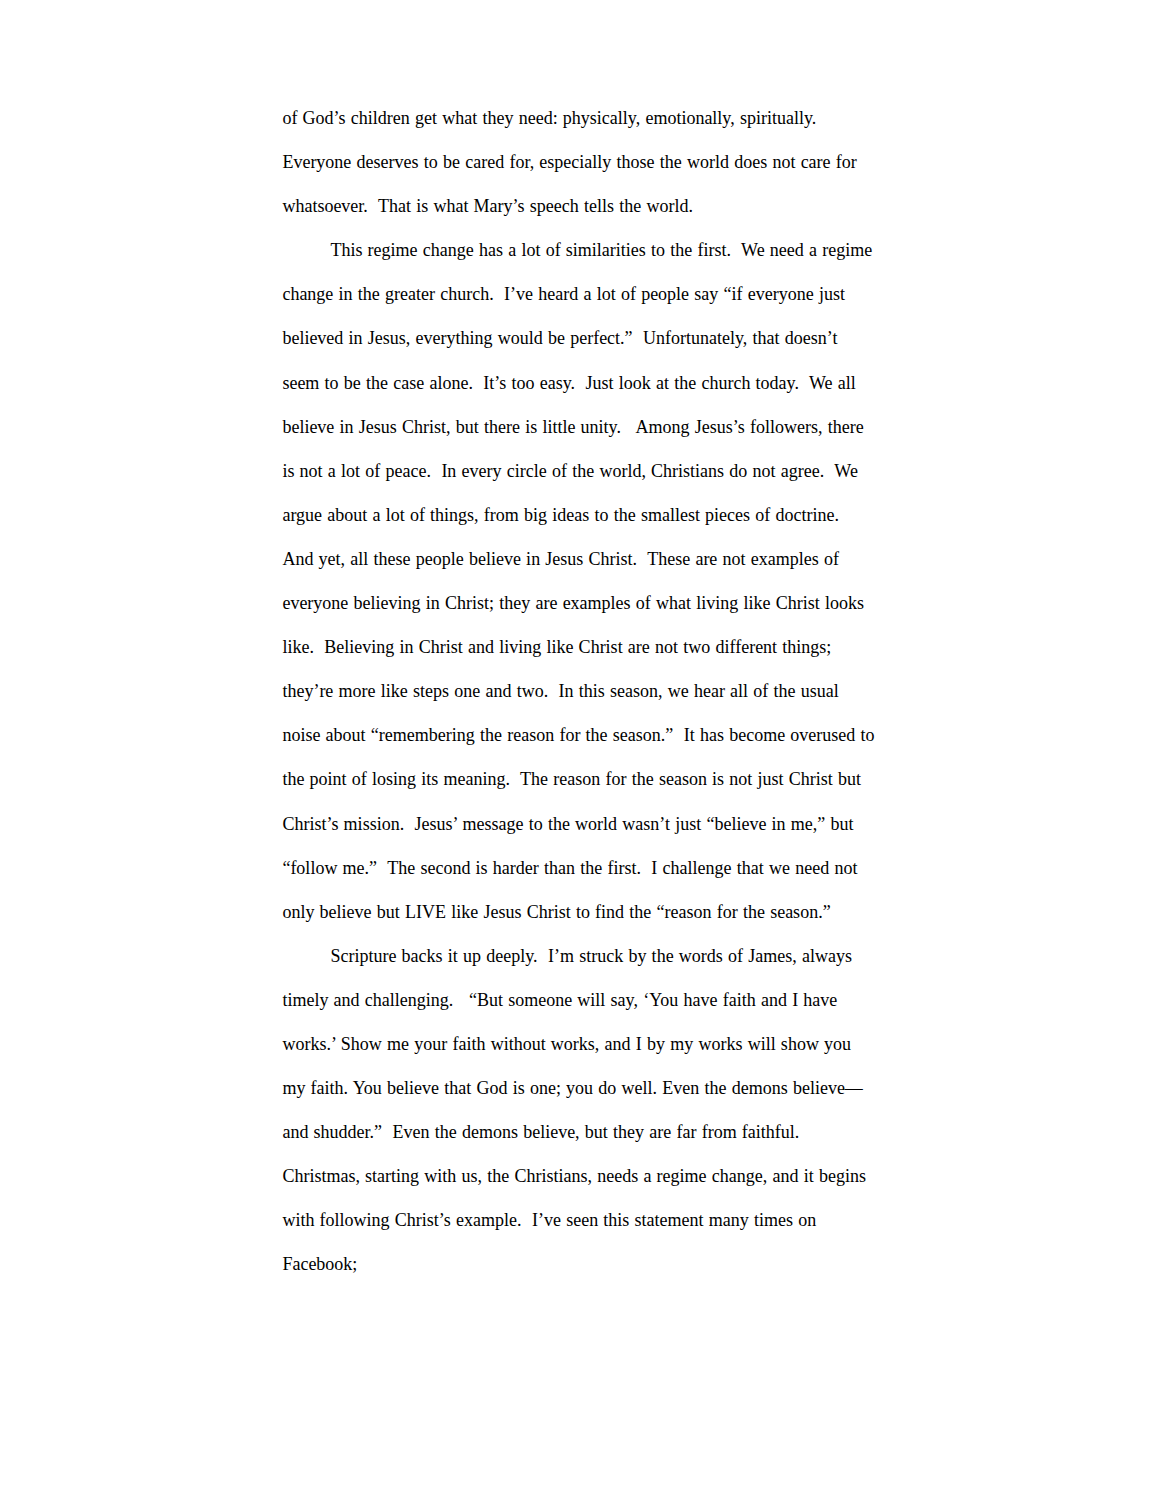of God’s children get what they need: physically, emotionally, spiritually. Everyone deserves to be cared for, especially those the world does not care for whatsoever. That is what Mary’s speech tells the world.
This regime change has a lot of similarities to the first. We need a regime change in the greater church. I’ve heard a lot of people say “if everyone just believed in Jesus, everything would be perfect.” Unfortunately, that doesn’t seem to be the case alone. It’s too easy. Just look at the church today. We all believe in Jesus Christ, but there is little unity. Among Jesus’s followers, there is not a lot of peace. In every circle of the world, Christians do not agree. We argue about a lot of things, from big ideas to the smallest pieces of doctrine. And yet, all these people believe in Jesus Christ. These are not examples of everyone believing in Christ; they are examples of what living like Christ looks like. Believing in Christ and living like Christ are not two different things; they’re more like steps one and two. In this season, we hear all of the usual noise about “remembering the reason for the season.” It has become overused to the point of losing its meaning. The reason for the season is not just Christ but Christ’s mission. Jesus’ message to the world wasn’t just “believe in me,” but “follow me.” The second is harder than the first. I challenge that we need not only believe but LIVE like Jesus Christ to find the “reason for the season.”
Scripture backs it up deeply. I’m struck by the words of James, always timely and challenging. “But someone will say, ‘You have faith and I have works.’ Show me your faith without works, and I by my works will show you my faith. You believe that God is one; you do well. Even the demons believe—and shudder.” Even the demons believe, but they are far from faithful. Christmas, starting with us, the Christians, needs a regime change, and it begins with following Christ’s example. I’ve seen this statement many times on Facebook;